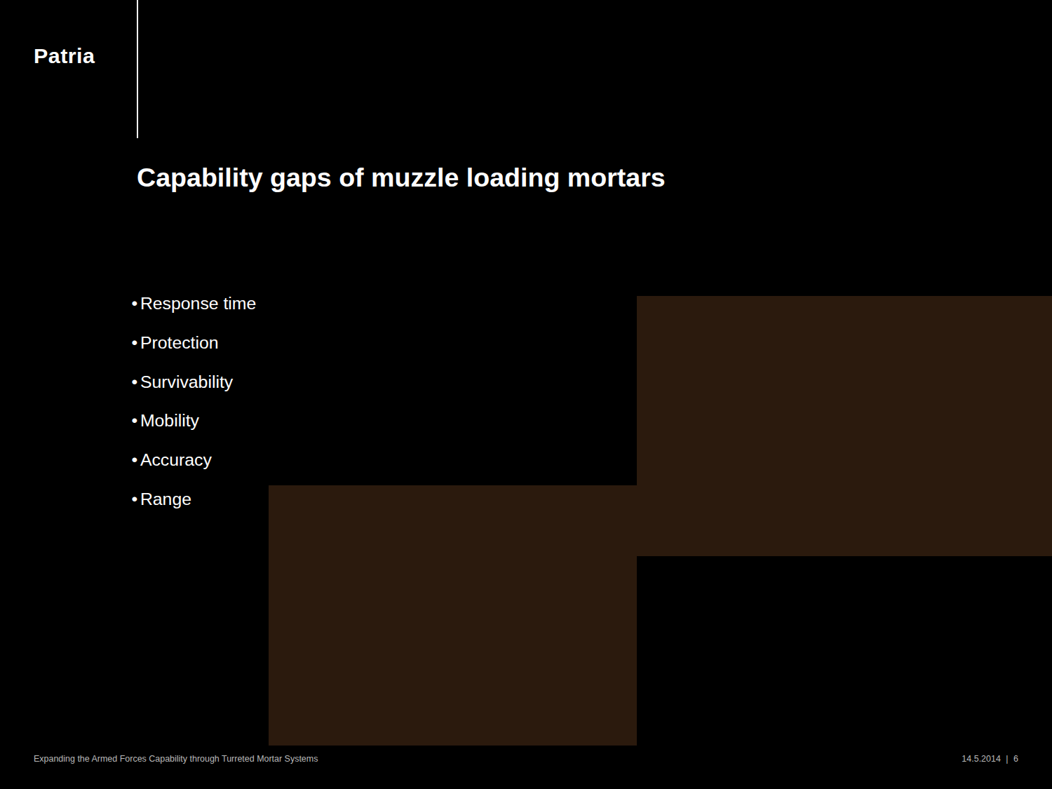Patria
Capability gaps of muzzle loading mortars
Response time
Protection
Survivability
Mobility
Accuracy
Range
Expanding the Armed Forces Capability through Turreted Mortar Systems
14.5.2014|6